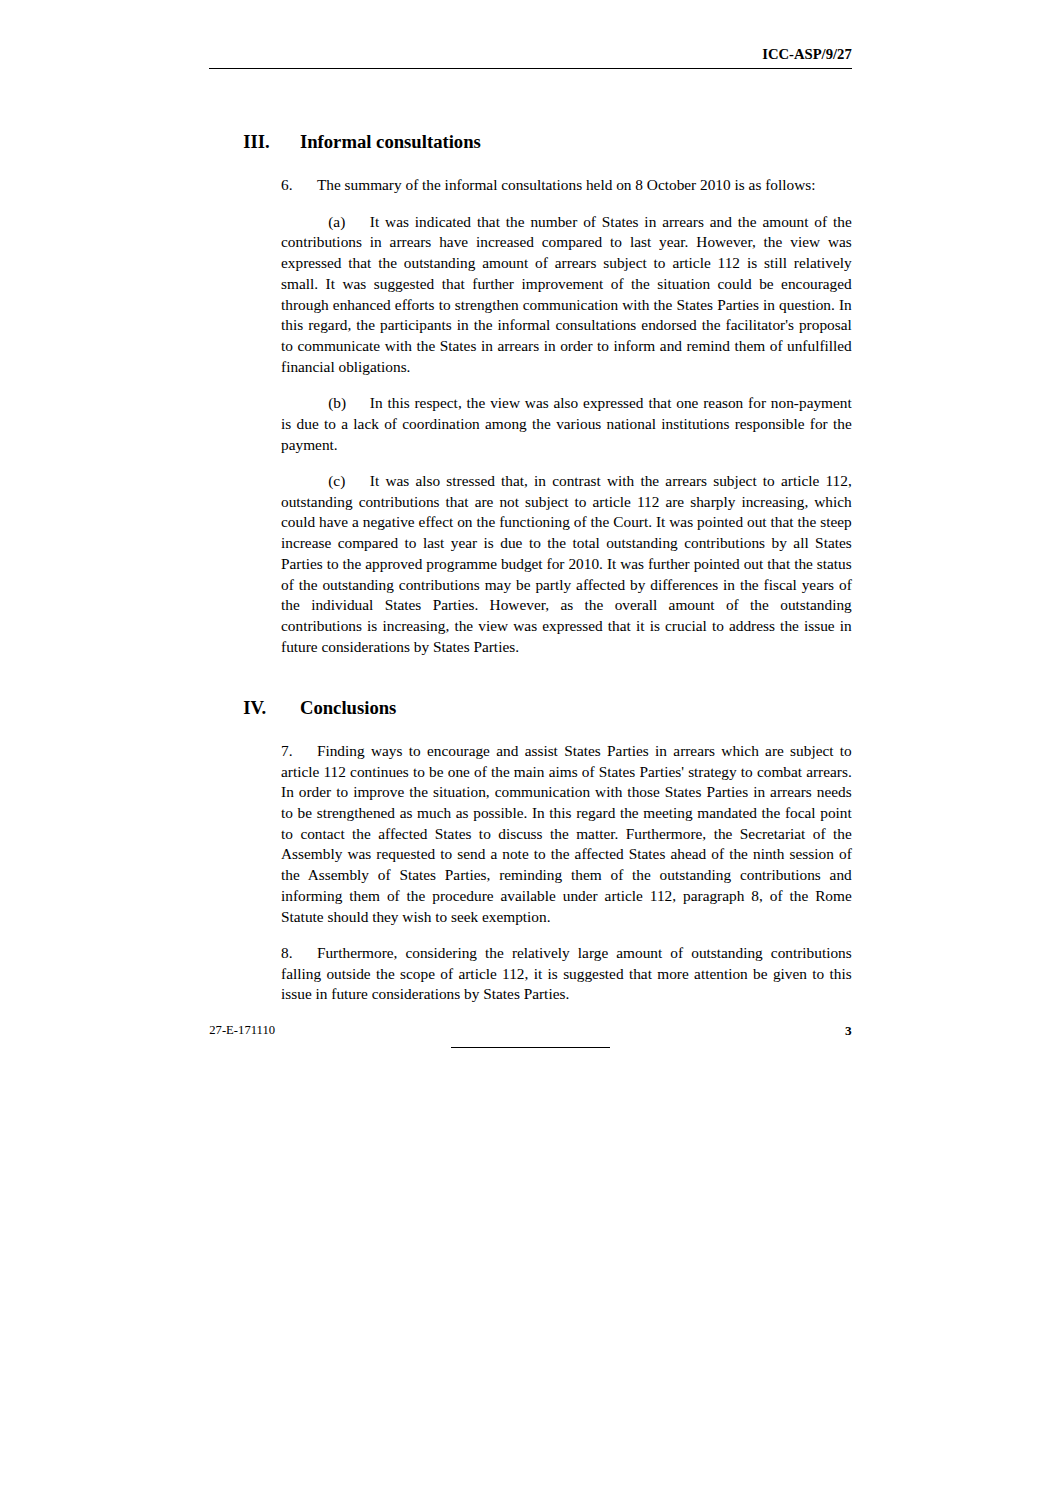ICC-ASP/9/27
III. Informal consultations
6. The summary of the informal consultations held on 8 October 2010 is as follows:
(a) It was indicated that the number of States in arrears and the amount of the contributions in arrears have increased compared to last year. However, the view was expressed that the outstanding amount of arrears subject to article 112 is still relatively small. It was suggested that further improvement of the situation could be encouraged through enhanced efforts to strengthen communication with the States Parties in question. In this regard, the participants in the informal consultations endorsed the facilitator's proposal to communicate with the States in arrears in order to inform and remind them of unfulfilled financial obligations.
(b) In this respect, the view was also expressed that one reason for non-payment is due to a lack of coordination among the various national institutions responsible for the payment.
(c) It was also stressed that, in contrast with the arrears subject to article 112, outstanding contributions that are not subject to article 112 are sharply increasing, which could have a negative effect on the functioning of the Court. It was pointed out that the steep increase compared to last year is due to the total outstanding contributions by all States Parties to the approved programme budget for 2010. It was further pointed out that the status of the outstanding contributions may be partly affected by differences in the fiscal years of the individual States Parties. However, as the overall amount of the outstanding contributions is increasing, the view was expressed that it is crucial to address the issue in future considerations by States Parties.
IV. Conclusions
7. Finding ways to encourage and assist States Parties in arrears which are subject to article 112 continues to be one of the main aims of States Parties' strategy to combat arrears. In order to improve the situation, communication with those States Parties in arrears needs to be strengthened as much as possible. In this regard the meeting mandated the focal point to contact the affected States to discuss the matter. Furthermore, the Secretariat of the Assembly was requested to send a note to the affected States ahead of the ninth session of the Assembly of States Parties, reminding them of the outstanding contributions and informing them of the procedure available under article 112, paragraph 8, of the Rome Statute should they wish to seek exemption.
8. Furthermore, considering the relatively large amount of outstanding contributions falling outside the scope of article 112, it is suggested that more attention be given to this issue in future considerations by States Parties.
27-E-171110 3